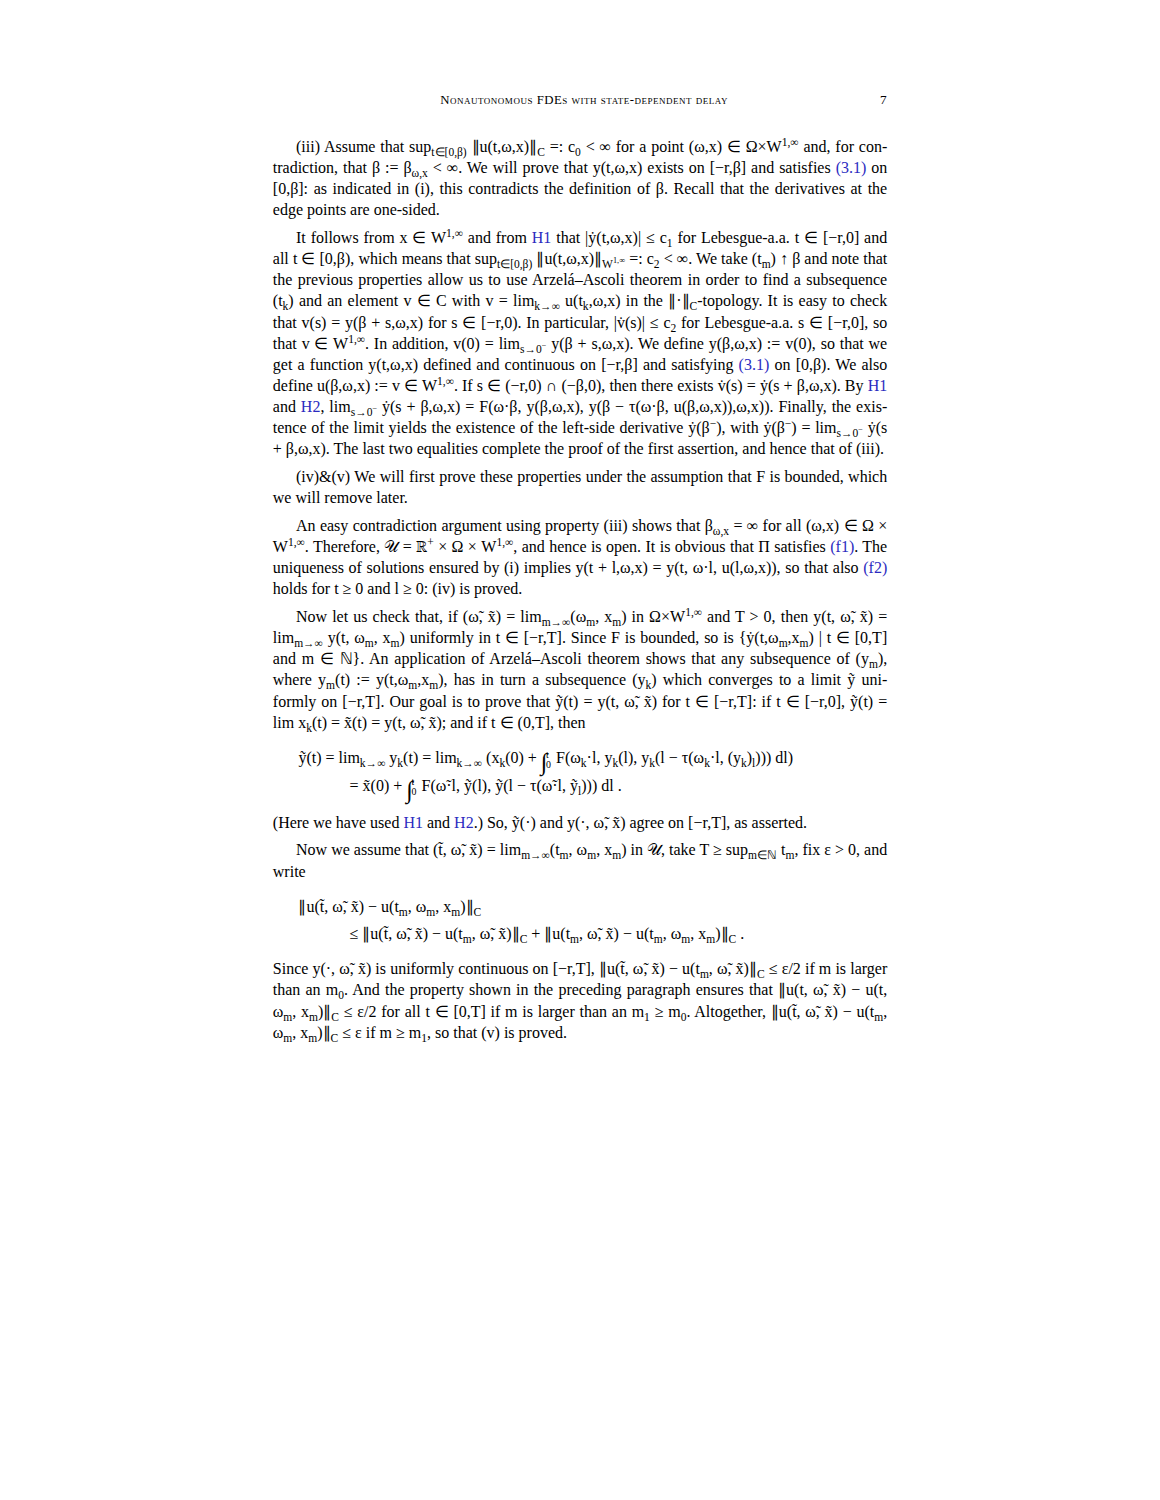Nonautonomous FDEs with state-dependent delay 7
(iii) Assume that supt∈[0,β) ∥u(t,ω,x)∥C =: c0 < ∞ for a point (ω,x) ∈ Ω×W1,∞ and, for contradiction, that β := βω,x < ∞. We will prove that y(t,ω,x) exists on [−r,β] and satisfies (3.1) on [0,β]: as indicated in (i), this contradicts the definition of β. Recall that the derivatives at the edge points are one-sided.
It follows from x ∈ W1,∞ and from H1 that |ẏ(t,ω,x)| ≤ c1 for Lebesgue-a.a. t ∈ [−r,0] and all t ∈ [0,β), which means that supt∈[0,β) ∥u(t,ω,x)∥W1,∞ =: c2 < ∞. We take (tm) ↑ β and note that the previous properties allow us to use Arzelá–Ascoli theorem in order to find a subsequence (tk) and an element v ∈ C with v = limk→∞ u(tk,ω,x) in the ∥·∥C-topology. It is easy to check that v(s) = y(β + s,ω,x) for s ∈ [−r,0). In particular, |v̇(s)| ≤ c2 for Lebesgue-a.a. s ∈ [−r,0], so that v ∈ W1,∞. In addition, v(0) = lims→0− y(β + s,ω,x). We define y(β,ω,x) := v(0), so that we get a function y(t,ω,x) defined and continuous on [−r,β] and satisfying (3.1) on [0,β). We also define u(β,ω,x) := v ∈ W1,∞. If s ∈ (−r,0) ∩ (−β,0), then there exists v̇(s) = ẏ(s + β,ω,x). By H1 and H2, lims→0− ẏ(s + β,ω,x) = F(ω·β, y(β,ω,x), y(β − τ(ω·β, u(β,ω,x)),ω,x)). Finally, the existence of the limit yields the existence of the left-side derivative ẏ(β−), with ẏ(β−) = lims→0− ẏ(s + β,ω,x). The last two equalities complete the proof of the first assertion, and hence that of (iii).
(iv)&(v) We will first prove these properties under the assumption that F is bounded, which we will remove later.
An easy contradiction argument using property (iii) shows that βω,x = ∞ for all (ω,x) ∈ Ω × W1,∞. Therefore, 𝒰 = ℝ+ × Ω × W1,∞, and hence is open. It is obvious that Π satisfies (f1). The uniqueness of solutions ensured by (i) implies y(t + l,ω,x) = y(t, ω·l, u(l,ω,x)), so that also (f2) holds for t ≥ 0 and l ≥ 0: (iv) is proved.
Now let us check that, if (ω̃, x̃) = limm→∞(ωm, xm) in Ω×W1,∞ and T > 0, then y(t, ω̃, x̃) = limm→∞ y(t, ωm, xm) uniformly in t ∈ [−r,T]. Since F is bounded, so is {ẏ(t,ωm,xm) | t ∈ [0,T] and m ∈ ℕ}. An application of Arzelá–Ascoli theorem shows that any subsequence of (ym), where ym(t) := y(t,ωm,xm), has in turn a subsequence (yk) which converges to a limit ỹ uniformly on [−r,T]. Our goal is to prove that ỹ(t) = y(t, ω̃, x̃) for t ∈ [−r,T]: if t ∈ [−r,0], ỹ(t) = lim xk(t) = x̃(t) = y(t, ω̃, x̃); and if t ∈ (0,T], then
ỹ(t) = limk→∞ yk(t) = limk→∞ (xk(0) + ∫t 0 F(ωk·l, yk(l), yk(l − τ(ωk·l, (yk)l))) dl) = x̃(0) + ∫t 0 F(ω̃·l, ỹ(l), ỹ(l − τ(ω̃·l, ỹl))) dl .
(Here we have used H1 and H2.) So, ỹ(·) and y(·, ω̃, x̃) agree on [−r,T], as asserted.
Now we assume that (t̃, ω̃, x̃) = limm→∞(tm, ωm, xm) in 𝒰, take T ≥ supm∈ℕ tm, fix ε > 0, and write
∥u(t̃, ω̃, x̃) − u(tm, ωm, xm)∥C ≤ ∥u(t̃, ω̃, x̃) − u(tm, ω̃, x̃)∥C + ∥u(tm, ω̃, x̃) − u(tm, ωm, xm)∥C .
Since y(·, ω̃, x̃) is uniformly continuous on [−r,T], ∥u(t̃, ω̃, x̃) − u(tm, ω̃, x̃)∥C ≤ ε/2 if m is larger than an m0. And the property shown in the preceding paragraph ensures that ∥u(t, ω̃, x̃) − u(t, ωm, xm)∥C ≤ ε/2 for all t ∈ [0,T] if m is larger than an m1 ≥ m0. Altogether, ∥u(t̃, ω̃, x̃) − u(tm, ωm, xm)∥C ≤ ε if m ≥ m1, so that (v) is proved.